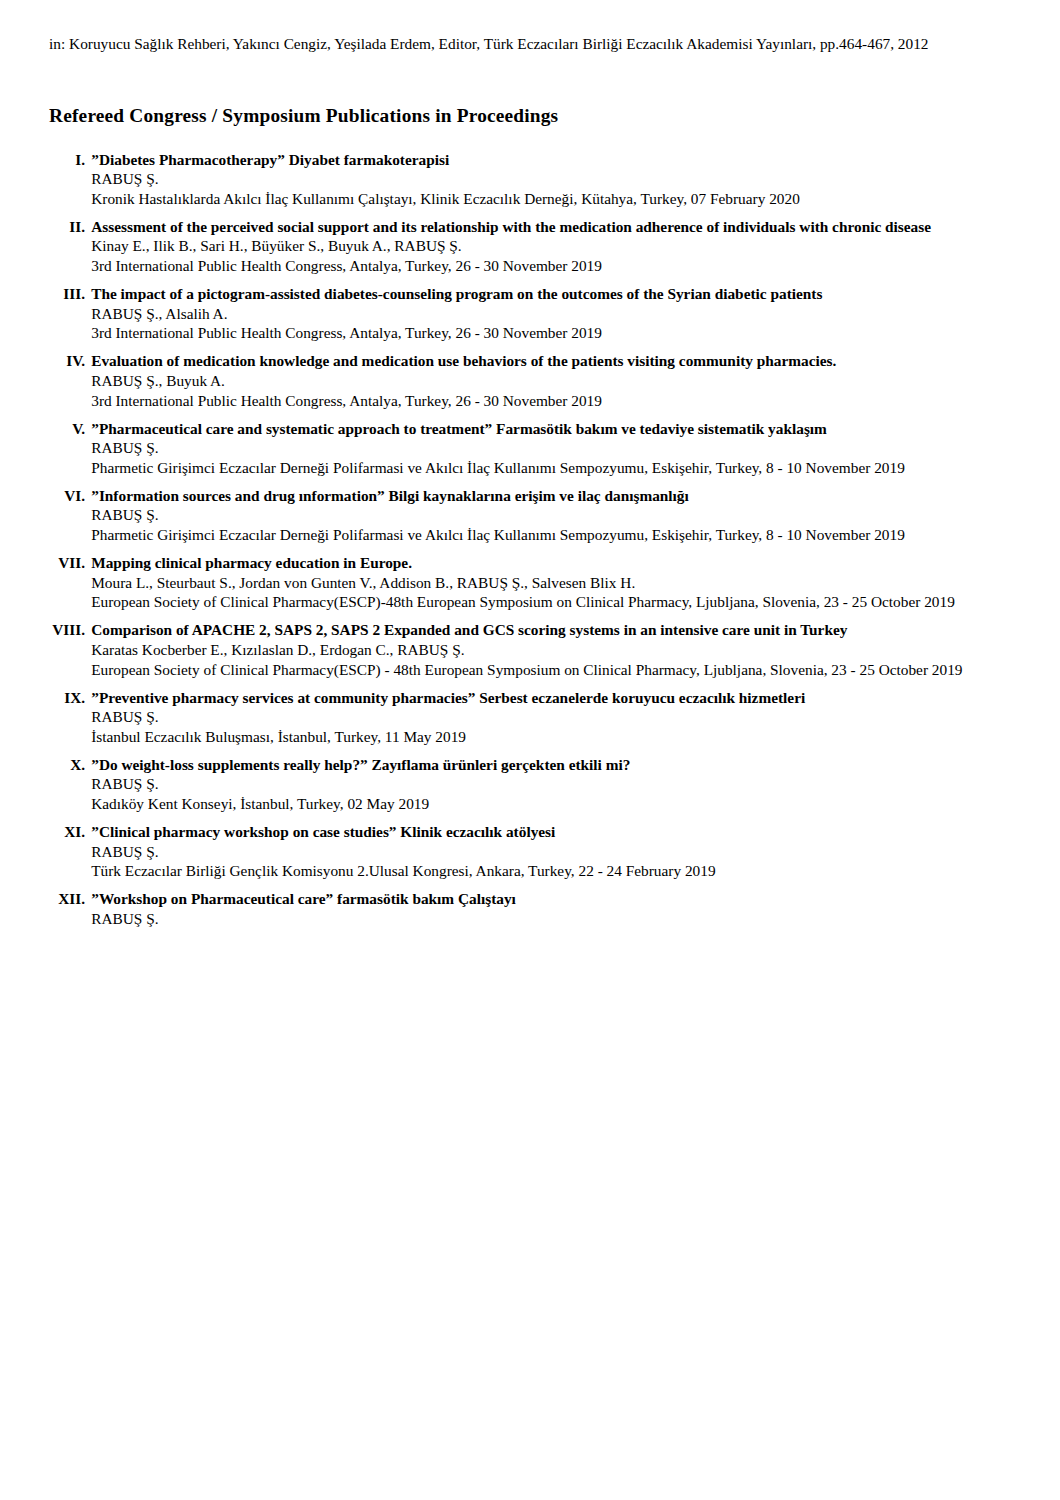in: Koruyucu Sağlık Rehberi, Yakıncı Cengiz, Yeşilada Erdem, Editor, Türk Eczacıları Birliği Eczacılık Akademisi Yayınları, pp.464-467, 2012
Refereed Congress / Symposium Publications in Proceedings
”Diabetes Pharmacotherapy” Diyabet farmakoterapisi RABUŞ Ş. Kronik Hastalıklarda Akılcı İlaç Kullanımı Çalıştayı, Klinik Eczacılık Derneği, Kütahya, Turkey, 07 February 2020
Assessment of the perceived social support and its relationship with the medication adherence of individuals with chronic disease Kinay E., Ilik B., Sari H., Büyüker S., Buyuk A., RABUŞ Ş. 3rd International Public Health Congress, Antalya, Turkey, 26 - 30 November 2019
The impact of a pictogram-assisted diabetes-counseling program on the outcomes of the Syrian diabetic patients RABUŞ Ş., Alsalih A. 3rd International Public Health Congress, Antalya, Turkey, 26 - 30 November 2019
Evaluation of medication knowledge and medication use behaviors of the patients visiting community pharmacies. RABUŞ Ş., Buyuk A. 3rd International Public Health Congress, Antalya, Turkey, 26 - 30 November 2019
”Pharmaceutical care and systematic approach to treatment” Farmasötik bakım ve tedaviye sistematik yaklaşım RABUŞ Ş. Pharmetic Girişimci Eczacılar Derneği Polifarmasi ve Akılcı İlaç Kullanımı Sempozyumu, Eskişehir, Turkey, 8 - 10 November 2019
”Information sources and drug ınformation” Bilgi kaynaklarına erişim ve ilaç danışmanlığı RABUŞ Ş. Pharmetic Girişimci Eczacılar Derneği Polifarmasi ve Akılcı İlaç Kullanımı Sempozyumu, Eskişehir, Turkey, 8 - 10 November 2019
Mapping clinical pharmacy education in Europe. Moura L., Steurbaut S., Jordan von Gunten V., Addison B., RABUŞ Ş., Salvesen Blix H. European Society of Clinical Pharmacy(ESCP)-48th European Symposium on Clinical Pharmacy, Ljubljana, Slovenia, 23 - 25 October 2019
Comparison of APACHE 2, SAPS 2, SAPS 2 Expanded and GCS scoring systems in an intensive care unit in Turkey Karatas Kocberber E., Kızılaslan D., Erdogan C., RABUŞ Ş. European Society of Clinical Pharmacy(ESCP) - 48th European Symposium on Clinical Pharmacy, Ljubljana, Slovenia, 23 - 25 October 2019
”Preventive pharmacy services at community pharmacies” Serbest eczanelerde koruyucu eczacılık hizmetleri RABUŞ Ş. İstanbul Eczacılık Buluşması, İstanbul, Turkey, 11 May 2019
”Do weight-loss supplements really help?” Zayıflama ürünleri gerçekten etkili mi? RABUŞ Ş. Kadıköy Kent Konseyi, İstanbul, Turkey, 02 May 2019
”Clinical pharmacy workshop on case studies” Klinik eczacılık atölyesi RABUŞ Ş. Türk Eczacılar Birliği Gençlik Komisyonu 2.Ulusal Kongresi, Ankara, Turkey, 22 - 24 February 2019
”Workshop on Pharmaceutical care” farmasötik bakım Çalıştayı RABUŞ Ş.